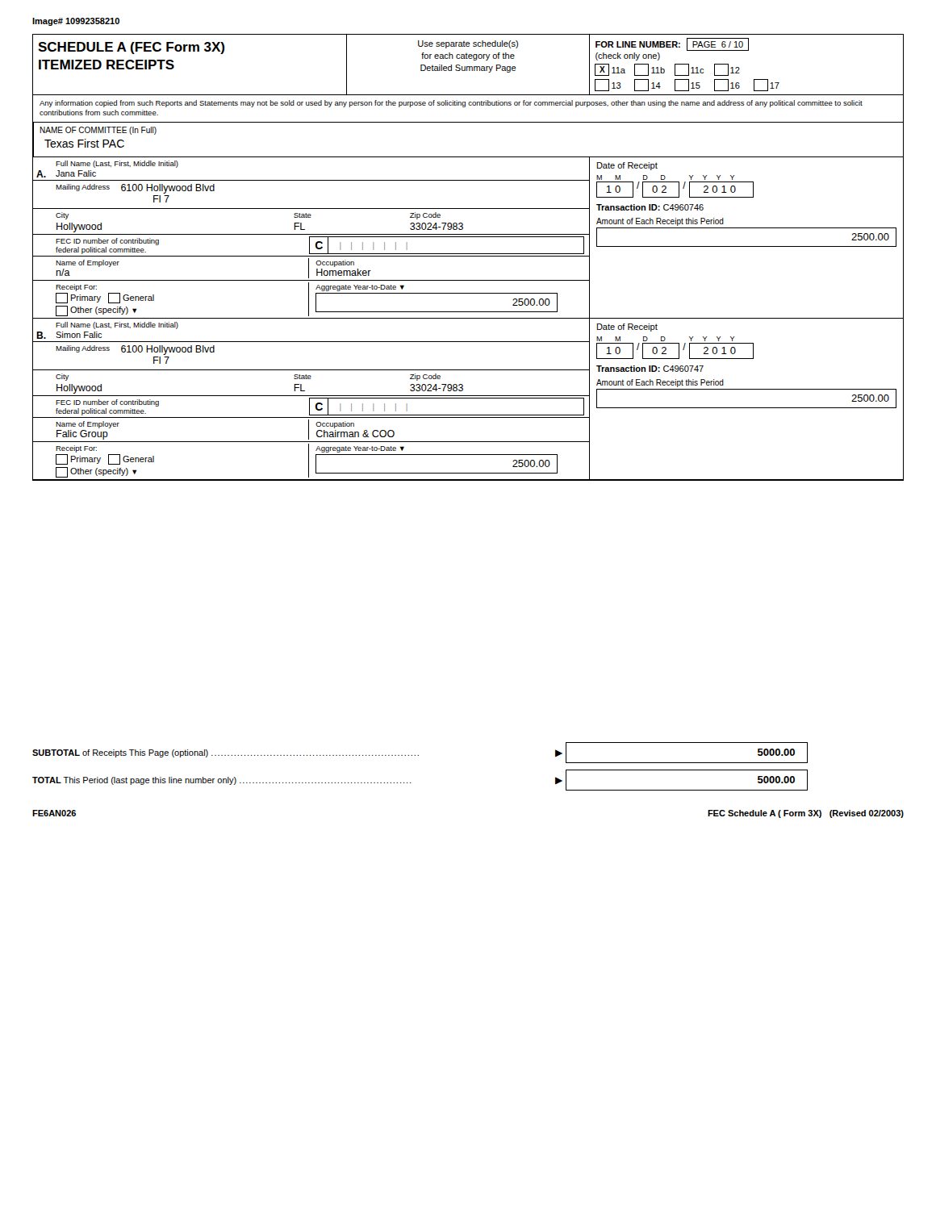Image# 10992358210
| SCHEDULE A (FEC Form 3X) ITEMIZED RECEIPTS | Use separate schedule(s) for each category of the Detailed Summary Page | FOR LINE NUMBER: PAGE 6 / 10 (check only one) X 11a 11b 11c 12 13 14 15 16 17 |
Any information copied from such Reports and Statements may not be sold or used by any person for the purpose of soliciting contributions or for commercial purposes, other than using the name and address of any political committee to solicit contributions from such committee.
NAME OF COMMITTEE (In Full)
Texas First PAC
A.
Full Name (Last, First, Middle Initial)
Jana Falic
Mailing Address 6100 Hollywood Blvd
Fl 7
City
Hollywood
State
FL
Zip Code
33024-7983
FEC ID number of contributing
federal political committee.
C
| | | | | | |
Name of Employer
n/a
Occupation
Homemaker
Receipt For:
Primary General
Other (specify) ▼
Aggregate Year-to-Date ▼
2500.00
Date of Receipt
M M
10
/
D D
02
/
Y Y Y Y
2010
Transaction ID: C4960746
Amount of Each Receipt this Period
2500.00
B.
Full Name (Last, First, Middle Initial)
Simon Falic
Mailing Address 6100 Hollywood Blvd
Fl 7
City
Hollywood
State
FL
Zip Code
33024-7983
FEC ID number of contributing
federal political committee.
C
| | | | | | |
Name of Employer
Falic Group
Occupation
Chairman & COO
Receipt For:
Primary General
Other (specify) ▼
Aggregate Year-to-Date ▼
2500.00
Date of Receipt
M M
10
/
D D
02
/
Y Y Y Y
2010
Transaction ID: C4960747
Amount of Each Receipt this Period
2500.00
| SUBTOTAL of Receipts This Page (optional) ................................................................ | ▶ | 5000.00 |
| TOTAL This Period (last page this line number only) ..................................................... | ▶ | 5000.00 |
FE6AN026
FEC Schedule A ( Form 3X) (Revised 02/2003)